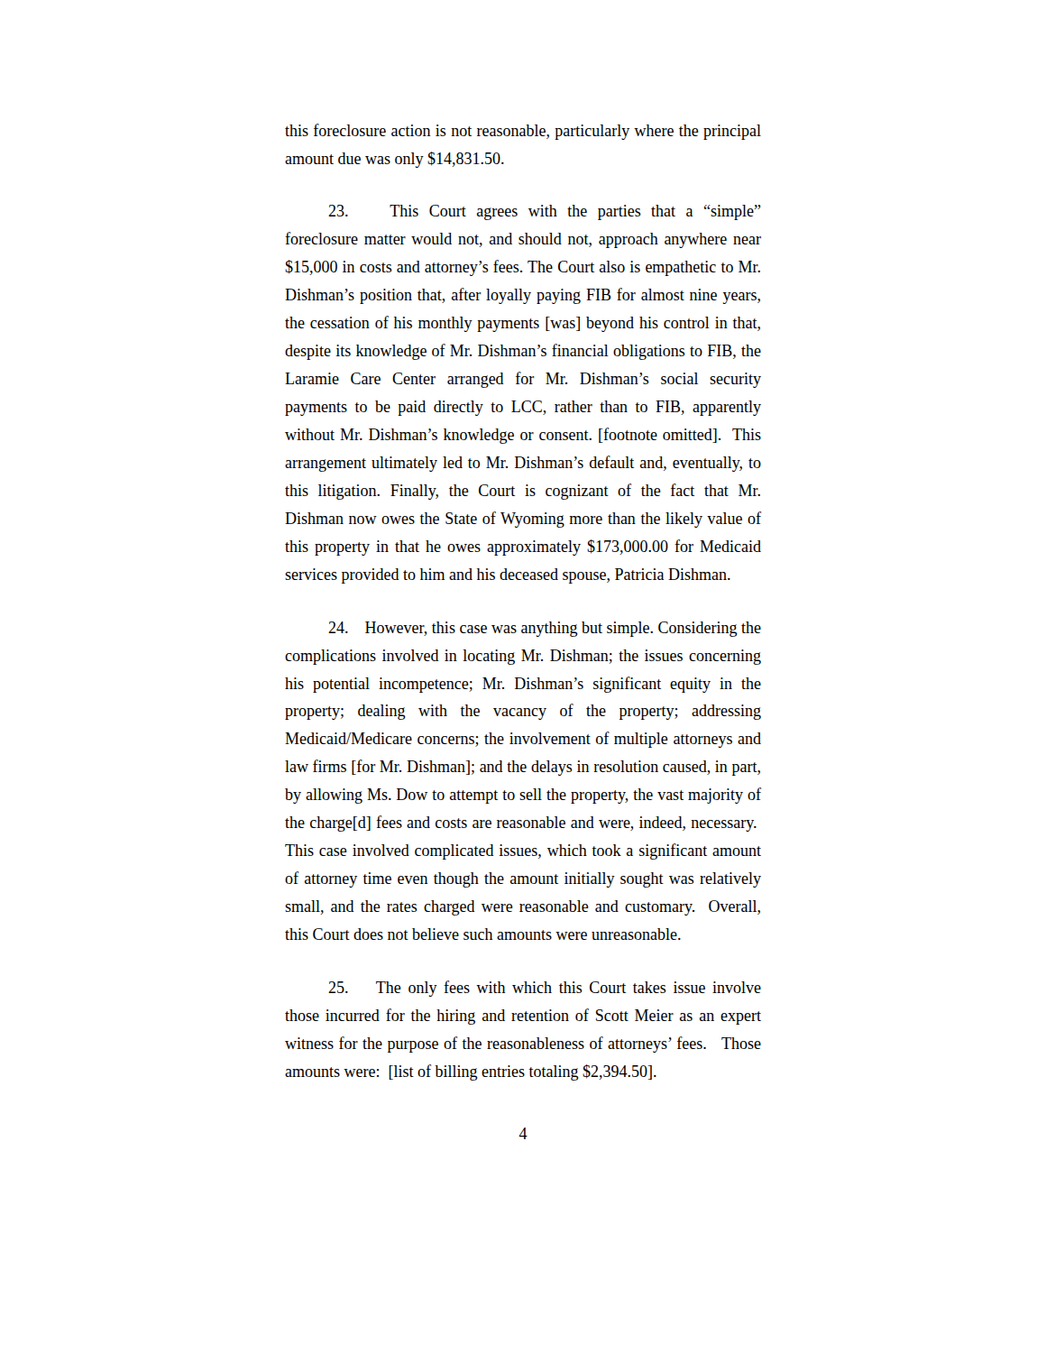this foreclosure action is not reasonable, particularly where the principal amount due was only $14,831.50.
23. This Court agrees with the parties that a “simple” foreclosure matter would not, and should not, approach anywhere near $15,000 in costs and attorney’s fees. The Court also is empathetic to Mr. Dishman’s position that, after loyally paying FIB for almost nine years, the cessation of his monthly payments [was] beyond his control in that, despite its knowledge of Mr. Dishman’s financial obligations to FIB, the Laramie Care Center arranged for Mr. Dishman’s social security payments to be paid directly to LCC, rather than to FIB, apparently without Mr. Dishman’s knowledge or consent. [footnote omitted]. This arrangement ultimately led to Mr. Dishman’s default and, eventually, to this litigation. Finally, the Court is cognizant of the fact that Mr. Dishman now owes the State of Wyoming more than the likely value of this property in that he owes approximately $173,000.00 for Medicaid services provided to him and his deceased spouse, Patricia Dishman.
24. However, this case was anything but simple. Considering the complications involved in locating Mr. Dishman; the issues concerning his potential incompetence; Mr. Dishman’s significant equity in the property; dealing with the vacancy of the property; addressing Medicaid/Medicare concerns; the involvement of multiple attorneys and law firms [for Mr. Dishman]; and the delays in resolution caused, in part, by allowing Ms. Dow to attempt to sell the property, the vast majority of the charge[d] fees and costs are reasonable and were, indeed, necessary. This case involved complicated issues, which took a significant amount of attorney time even though the amount initially sought was relatively small, and the rates charged were reasonable and customary. Overall, this Court does not believe such amounts were unreasonable.
25. The only fees with which this Court takes issue involve those incurred for the hiring and retention of Scott Meier as an expert witness for the purpose of the reasonableness of attorneys’ fees. Those amounts were: [list of billing entries totaling $2,394.50].
4